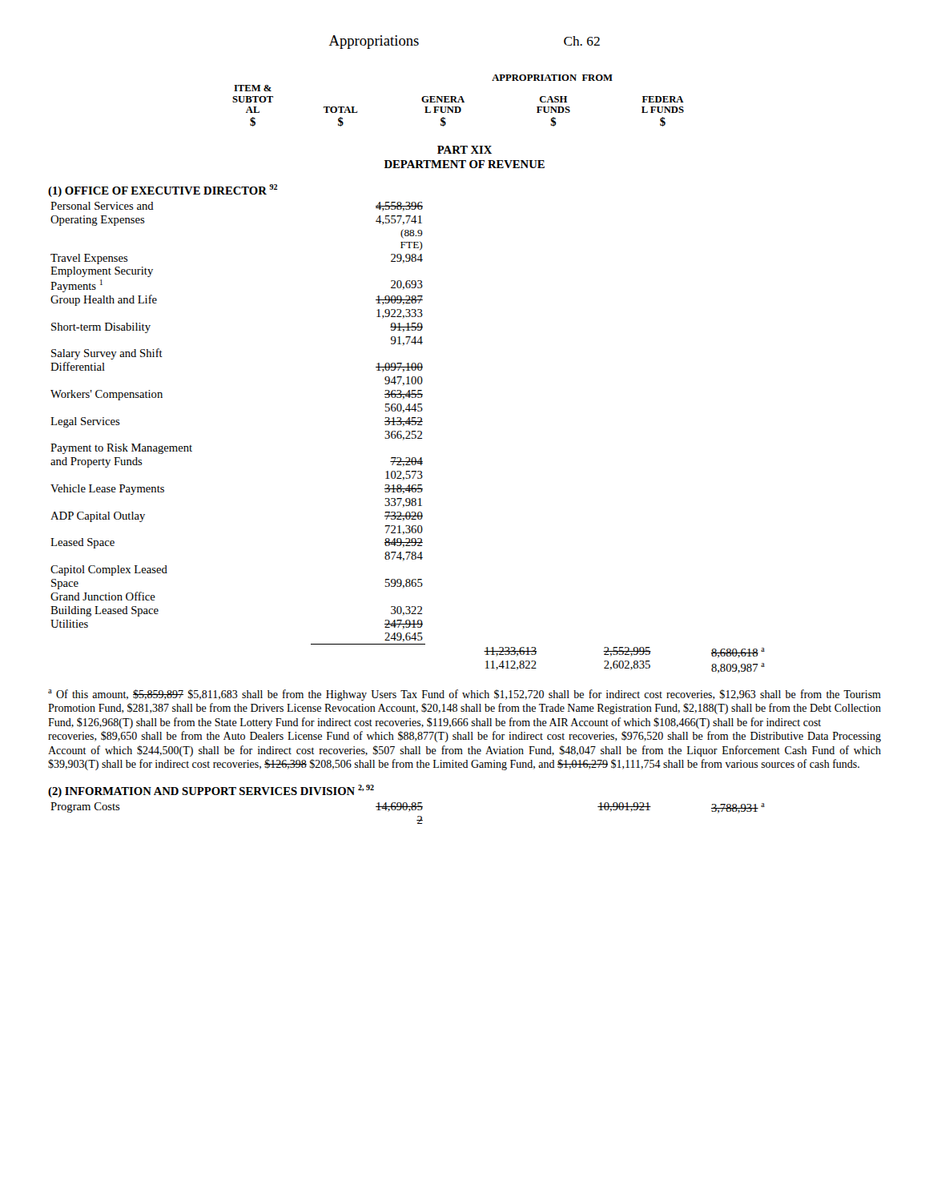Appropriations
Ch. 62
| | | APPROPRIATION FROM |
| ITEM & SUBTOT AL | TOTAL | GENERA L FUND | CASH FUNDS | FEDERA L FUNDS |
| $ | $ | $ | $ | $ |
PART XIX
DEPARTMENT OF REVENUE
(1) OFFICE OF EXECUTIVE DIRECTOR 92
| Personal Services and Operating Expenses | 4,558,396 4,557,741 (88.9 FTE) | | | | |
| Travel Expenses | 29,984 | | | | |
| Employment Security Payments 1 | 20,693 | | | | |
| Group Health and Life | 1,909,287 1,922,333 | | | | |
| Short-term Disability | 91,159 91,744 | | | | |
| Salary Survey and Shift Differential | 1,097,100 947,100 | | | | |
| Workers' Compensation | 363,455 560,445 | | | | |
| Legal Services | 313,452 366,252 | | | | |
| Payment to Risk Management and Property Funds | 72,204 102,573 | | | | |
| Vehicle Lease Payments | 318,465 337,981 | | | | |
| ADP Capital Outlay | 732,020 721,360 | | | | |
| Leased Space | 849,292 874,784 | | | | |
| Capitol Complex Leased Space | 599,865 | | | | |
| Grand Junction Office Building Leased Space | 30,322 | | | | |
| Utilities | 247,919 249,645 | | | | |
| | | 11,233,613 11,412,822 | 2,552,995 2,602,835 | 8,680,618 a 8,809,987 a | |
a Of this amount, $5,859,897 $5,811,683 shall be from the Highway Users Tax Fund of which $1,152,720 shall be for indirect cost recoveries, $12,963 shall be from the Tourism Promotion Fund, $281,387 shall be from the Drivers License Revocation Account, $20,148 shall be from the Trade Name Registration Fund, $2,188(T) shall be from the Debt Collection Fund, $126,968(T) shall be from the State Lottery Fund for indirect cost recoveries, $119,666 shall be from the AIR Account of which $108,466(T) shall be for indirect cost
recoveries, $89,650 shall be from the Auto Dealers License Fund of which $88,877(T) shall be for indirect cost recoveries, $976,520 shall be from the Distributive Data Processing Account of which $244,500(T) shall be for indirect cost recoveries, $507 shall be from the Aviation Fund, $48,047 shall be from the Liquor Enforcement Cash Fund of which $39,903(T) shall be for indirect cost recoveries, $126,398 $208,506 shall be from the Limited Gaming Fund, and $1,016,279 $1,111,754 shall be from various sources of cash funds.
(2) INFORMATION AND SUPPORT SERVICES DIVISION 2, 92
| Program Costs | 14,690,85 2 | | 10,901,921 | 3,788,931 a | |